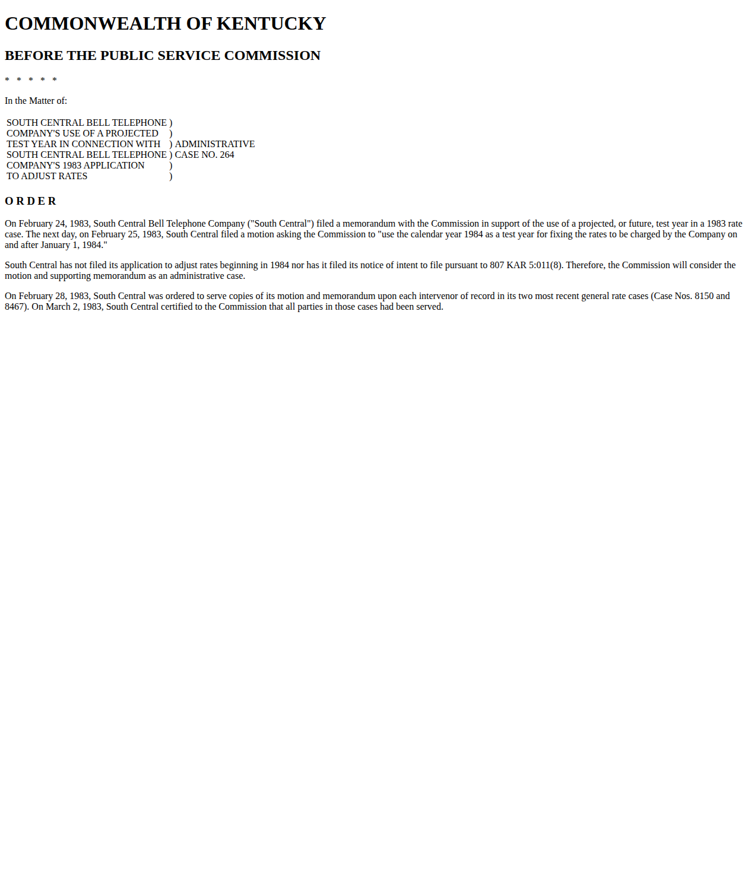COMMONWEALTH OF KENTUCKY
BEFORE THE PUBLIC SERVICE COMMISSION
* * * * *
In the Matter of:
| SOUTH CENTRAL BELL TELEPHONE COMPANY'S USE OF A PROJECTED TEST YEAR IN CONNECTION WITH SOUTH CENTRAL BELL TELEPHONE COMPANY'S 1983 APPLICATION TO ADJUST RATES | ) ) ) ) ) ) | ADMINISTRATIVE CASE NO. 264 |
O R D E R
On February 24, 1983, South Central Bell Telephone Company ("South Central") filed a memorandum with the Commission in support of the use of a projected, or future, test year in a 1983 rate case. The next day, on February 25, 1983, South Central filed a motion asking the Commission to "use the calendar year 1984 as a test year for fixing the rates to be charged by the Company on and after January 1, 1984."
South Central has not filed its application to adjust rates beginning in 1984 nor has it filed its notice of intent to file pursuant to 807 KAR 5:011(8). Therefore, the Commission will consider the motion and supporting memorandum as an administrative case.
On February 28, 1983, South Central was ordered to serve copies of its motion and memorandum upon each intervenor of record in its two most recent general rate cases (Case Nos. 8150 and 8467). On March 2, 1983, South Central certified to the Commission that all parties in those cases had been served.